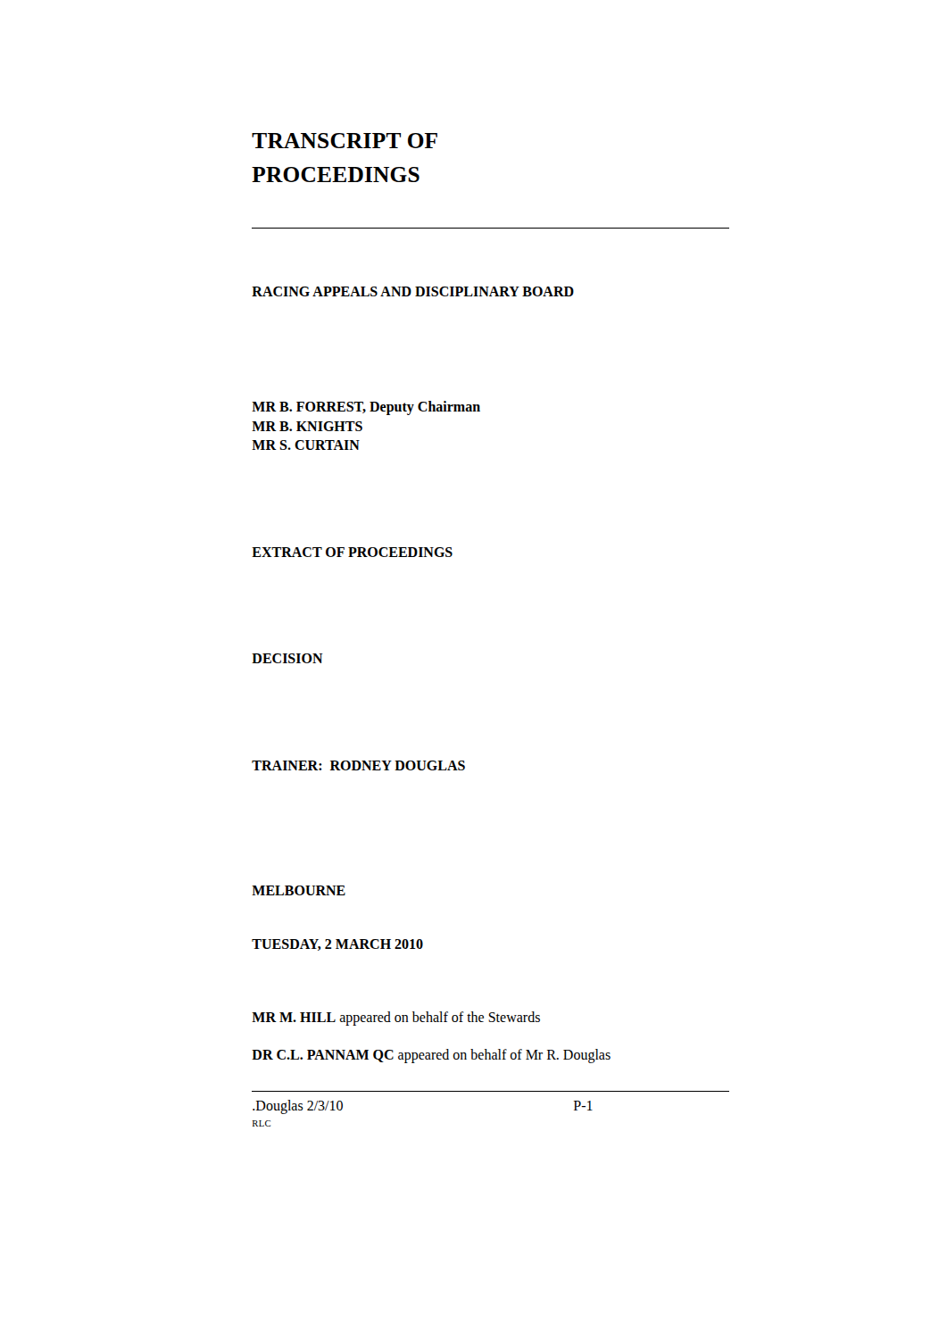TRANSCRIPT OFPROCEEDINGS
RACING APPEALS AND DISCIPLINARY BOARD
MR B. FORREST, Deputy Chairman
MR B. KNIGHTS
MR S. CURTAIN
EXTRACT OF PROCEEDINGS
DECISION
TRAINER: RODNEY DOUGLAS
MELBOURNE
TUESDAY, 2 MARCH 2010
MR M. HILL appeared on behalf of the Stewards
DR C.L. PANNAM QC appeared on behalf of Mr R. Douglas
.Douglas 2/3/10
RLC
P-1